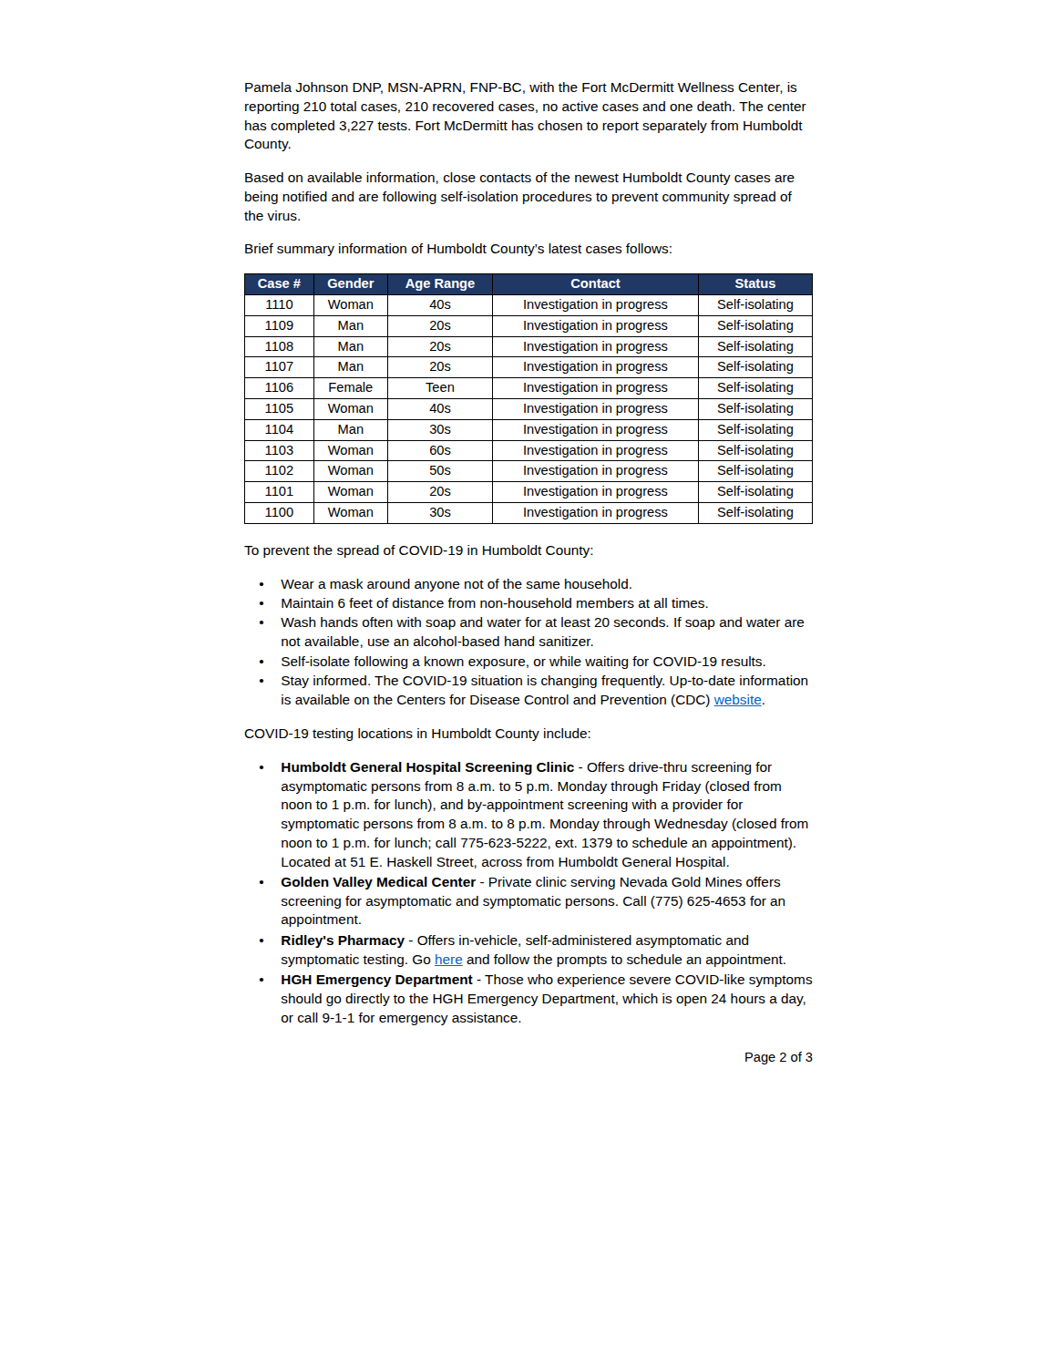Pamela Johnson DNP, MSN-APRN, FNP-BC, with the Fort McDermitt Wellness Center, is reporting 210 total cases, 210 recovered cases, no active cases and one death. The center has completed 3,227 tests. Fort McDermitt has chosen to report separately from Humboldt County.
Based on available information, close contacts of the newest Humboldt County cases are being notified and are following self-isolation procedures to prevent community spread of the virus.
Brief summary information of Humboldt County’s latest cases follows:
| Case # | Gender | Age Range | Contact | Status |
| --- | --- | --- | --- | --- |
| 1110 | Woman | 40s | Investigation in progress | Self-isolating |
| 1109 | Man | 20s | Investigation in progress | Self-isolating |
| 1108 | Man | 20s | Investigation in progress | Self-isolating |
| 1107 | Man | 20s | Investigation in progress | Self-isolating |
| 1106 | Female | Teen | Investigation in progress | Self-isolating |
| 1105 | Woman | 40s | Investigation in progress | Self-isolating |
| 1104 | Man | 30s | Investigation in progress | Self-isolating |
| 1103 | Woman | 60s | Investigation in progress | Self-isolating |
| 1102 | Woman | 50s | Investigation in progress | Self-isolating |
| 1101 | Woman | 20s | Investigation in progress | Self-isolating |
| 1100 | Woman | 30s | Investigation in progress | Self-isolating |
To prevent the spread of COVID-19 in Humboldt County:
Wear a mask around anyone not of the same household.
Maintain 6 feet of distance from non-household members at all times.
Wash hands often with soap and water for at least 20 seconds. If soap and water are not available, use an alcohol-based hand sanitizer.
Self-isolate following a known exposure, or while waiting for COVID-19 results.
Stay informed. The COVID-19 situation is changing frequently. Up-to-date information is available on the Centers for Disease Control and Prevention (CDC) website.
COVID-19 testing locations in Humboldt County include:
Humboldt General Hospital Screening Clinic - Offers drive-thru screening for asymptomatic persons from 8 a.m. to 5 p.m. Monday through Friday (closed from noon to 1 p.m. for lunch), and by-appointment screening with a provider for symptomatic persons from 8 a.m. to 8 p.m. Monday through Wednesday (closed from noon to 1 p.m. for lunch; call 775-623-5222, ext. 1379 to schedule an appointment). Located at 51 E. Haskell Street, across from Humboldt General Hospital.
Golden Valley Medical Center - Private clinic serving Nevada Gold Mines offers screening for asymptomatic and symptomatic persons. Call (775) 625-4653 for an appointment.
Ridley's Pharmacy - Offers in-vehicle, self-administered asymptomatic and symptomatic testing. Go here and follow the prompts to schedule an appointment.
HGH Emergency Department - Those who experience severe COVID-like symptoms should go directly to the HGH Emergency Department, which is open 24 hours a day, or call 9-1-1 for emergency assistance.
Page 2 of 3